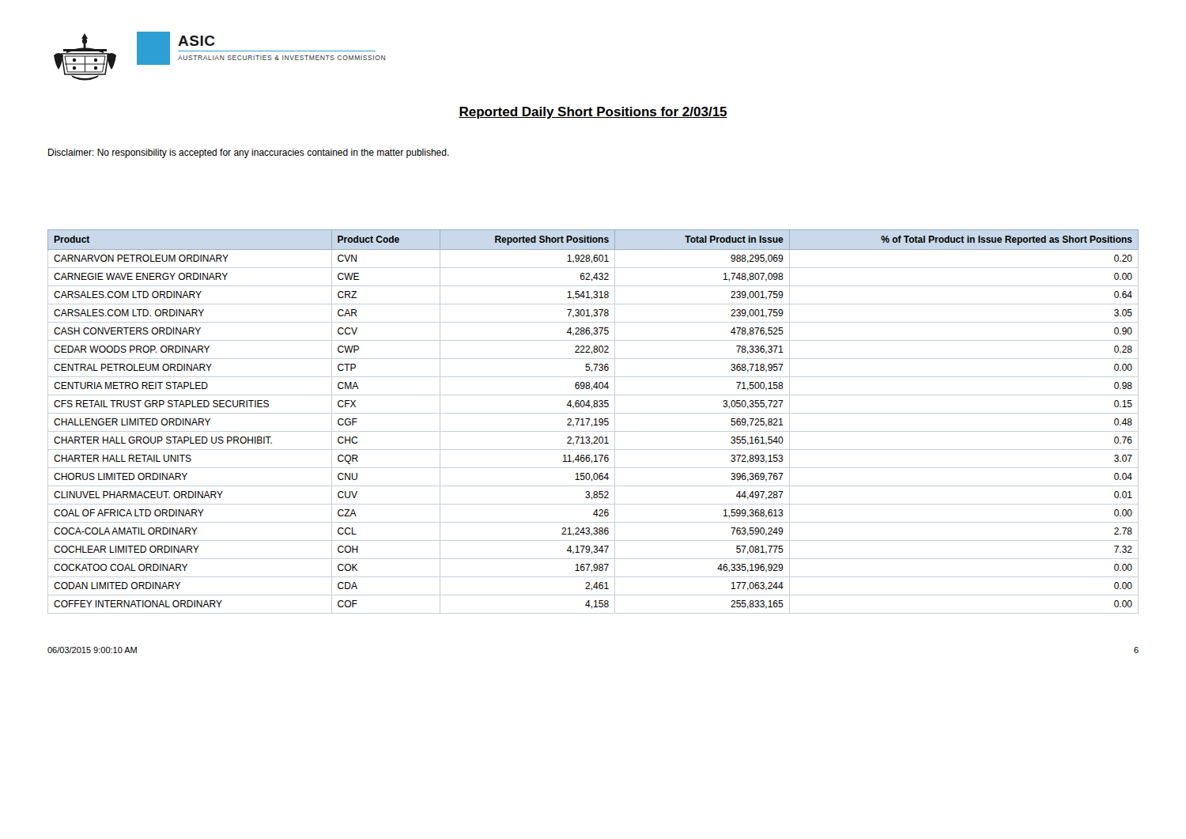ASIC
Australian Securities & Investments Commission
Reported Daily Short Positions for 2/03/15
Disclaimer: No responsibility is accepted for any inaccuracies contained in the matter published.
| Product | Product Code | Reported Short Positions | Total Product in Issue | % of Total Product in Issue Reported as Short Positions |
| --- | --- | --- | --- | --- |
| CARNARVON PETROLEUM ORDINARY | CVN | 1,928,601 | 988,295,069 | 0.20 |
| CARNEGIE WAVE ENERGY ORDINARY | CWE | 62,432 | 1,748,807,098 | 0.00 |
| CARSALES.COM LTD ORDINARY | CRZ | 1,541,318 | 239,001,759 | 0.64 |
| CARSALES.COM LTD. ORDINARY | CAR | 7,301,378 | 239,001,759 | 3.05 |
| CASH CONVERTERS ORDINARY | CCV | 4,286,375 | 478,876,525 | 0.90 |
| CEDAR WOODS PROP. ORDINARY | CWP | 222,802 | 78,336,371 | 0.28 |
| CENTRAL PETROLEUM ORDINARY | CTP | 5,736 | 368,718,957 | 0.00 |
| CENTURIA METRO REIT STAPLED | CMA | 698,404 | 71,500,158 | 0.98 |
| CFS RETAIL TRUST GRP STAPLED SECURITIES | CFX | 4,604,835 | 3,050,355,727 | 0.15 |
| CHALLENGER LIMITED ORDINARY | CGF | 2,717,195 | 569,725,821 | 0.48 |
| CHARTER HALL GROUP STAPLED US PROHIBIT. | CHC | 2,713,201 | 355,161,540 | 0.76 |
| CHARTER HALL RETAIL UNITS | CQR | 11,466,176 | 372,893,153 | 3.07 |
| CHORUS LIMITED ORDINARY | CNU | 150,064 | 396,369,767 | 0.04 |
| CLINUVEL PHARMACEUT. ORDINARY | CUV | 3,852 | 44,497,287 | 0.01 |
| COAL OF AFRICA LTD ORDINARY | CZA | 426 | 1,599,368,613 | 0.00 |
| COCA-COLA AMATIL ORDINARY | CCL | 21,243,386 | 763,590,249 | 2.78 |
| COCHLEAR LIMITED ORDINARY | COH | 4,179,347 | 57,081,775 | 7.32 |
| COCKATOO COAL ORDINARY | COK | 167,987 | 46,335,196,929 | 0.00 |
| CODAN LIMITED ORDINARY | CDA | 2,461 | 177,063,244 | 0.00 |
| COFFEY INTERNATIONAL ORDINARY | COF | 4,158 | 255,833,165 | 0.00 |
06/03/2015 9:00:10 AM 6